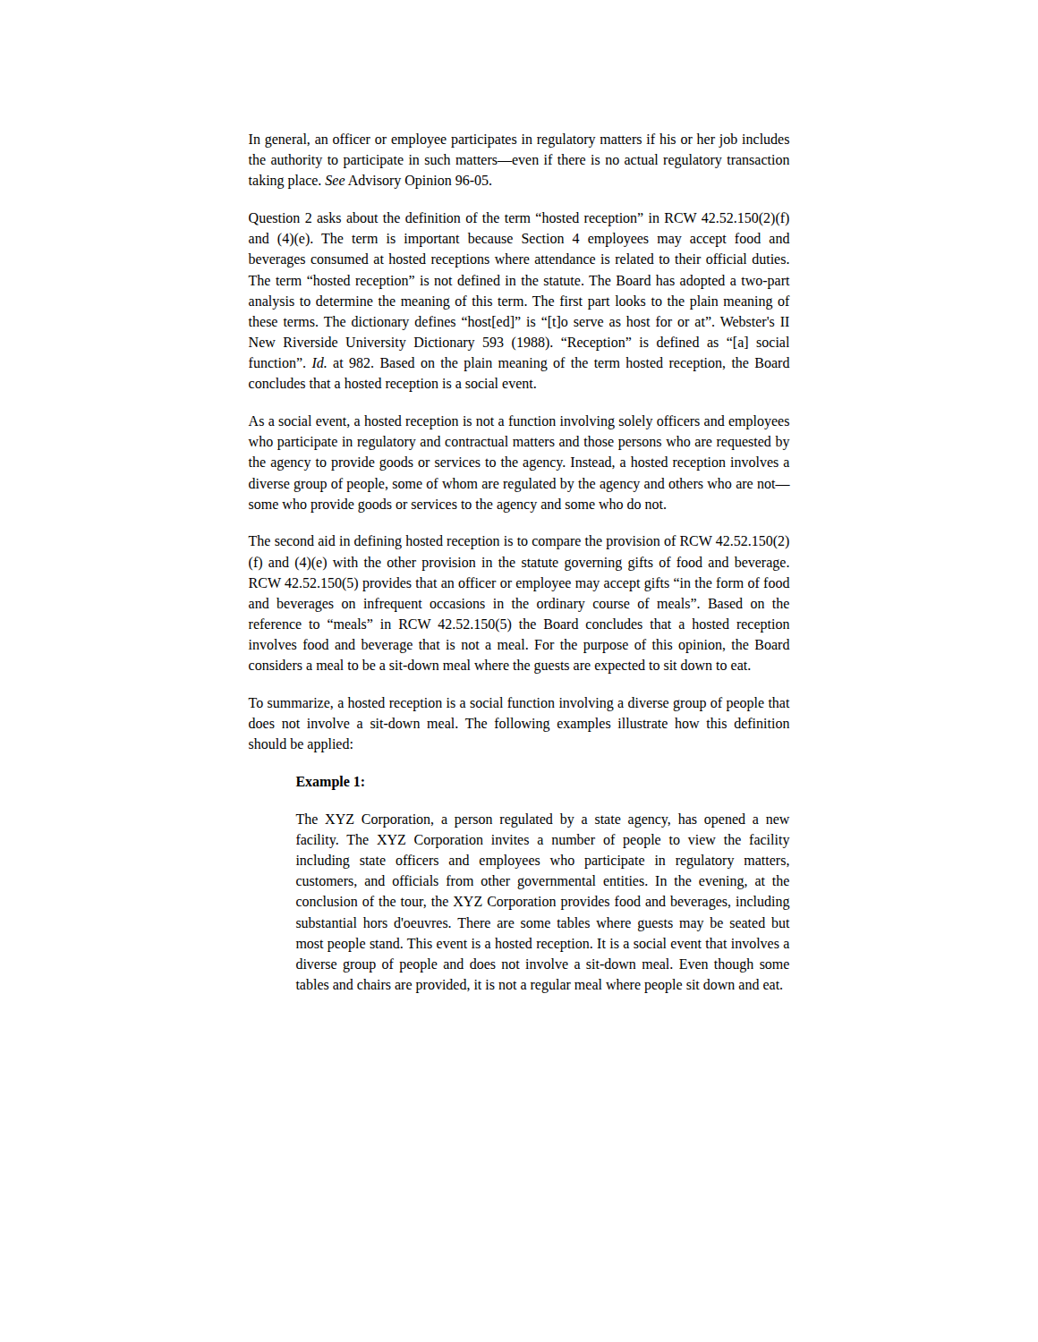In general, an officer or employee participates in regulatory matters if his or her job includes the authority to participate in such matters—even if there is no actual regulatory transaction taking place. See Advisory Opinion 96-05.
Question 2 asks about the definition of the term “hosted reception” in RCW 42.52.150(2)(f) and (4)(e). The term is important because Section 4 employees may accept food and beverages consumed at hosted receptions where attendance is related to their official duties. The term “hosted reception” is not defined in the statute. The Board has adopted a two-part analysis to determine the meaning of this term. The first part looks to the plain meaning of these terms. The dictionary defines “host[ed]” is “[t]o serve as host for or at”. Webster's II New Riverside University Dictionary 593 (1988). “Reception” is defined as “[a] social function”. Id. at 982. Based on the plain meaning of the term hosted reception, the Board concludes that a hosted reception is a social event.
As a social event, a hosted reception is not a function involving solely officers and employees who participate in regulatory and contractual matters and those persons who are requested by the agency to provide goods or services to the agency. Instead, a hosted reception involves a diverse group of people, some of whom are regulated by the agency and others who are not—some who provide goods or services to the agency and some who do not.
The second aid in defining hosted reception is to compare the provision of RCW 42.52.150(2)(f) and (4)(e) with the other provision in the statute governing gifts of food and beverage. RCW 42.52.150(5) provides that an officer or employee may accept gifts “in the form of food and beverages on infrequent occasions in the ordinary course of meals”. Based on the reference to “meals” in RCW 42.52.150(5) the Board concludes that a hosted reception involves food and beverage that is not a meal. For the purpose of this opinion, the Board considers a meal to be a sit-down meal where the guests are expected to sit down to eat.
To summarize, a hosted reception is a social function involving a diverse group of people that does not involve a sit-down meal. The following examples illustrate how this definition should be applied:
Example 1:
The XYZ Corporation, a person regulated by a state agency, has opened a new facility. The XYZ Corporation invites a number of people to view the facility including state officers and employees who participate in regulatory matters, customers, and officials from other governmental entities. In the evening, at the conclusion of the tour, the XYZ Corporation provides food and beverages, including substantial hors d'oeuvres. There are some tables where guests may be seated but most people stand. This event is a hosted reception. It is a social event that involves a diverse group of people and does not involve a sit-down meal. Even though some tables and chairs are provided, it is not a regular meal where people sit down and eat.